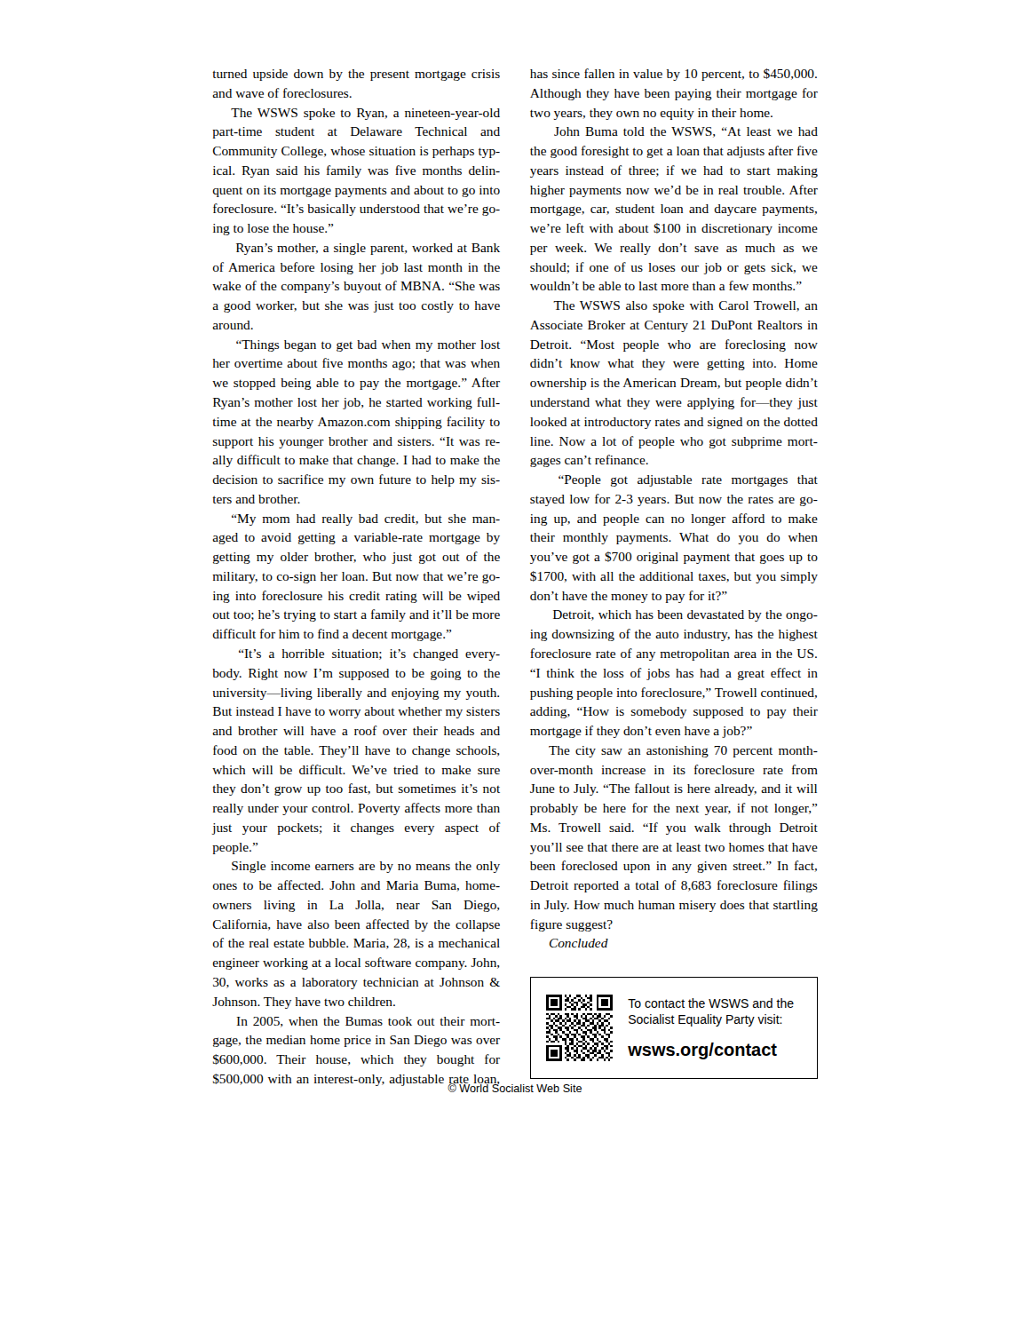turned upside down by the present mortgage crisis and wave of foreclosures.
The WSWS spoke to Ryan, a nineteen-year-old part-time student at Delaware Technical and Community College, whose situation is perhaps typical. Ryan said his family was five months delinquent on its mortgage payments and about to go into foreclosure. “It’s basically understood that we’re going to lose the house.”
Ryan’s mother, a single parent, worked at Bank of America before losing her job last month in the wake of the company’s buyout of MBNA. “She was a good worker, but she was just too costly to have around.
“Things began to get bad when my mother lost her overtime about five months ago; that was when we stopped being able to pay the mortgage.” After Ryan’s mother lost her job, he started working full-time at the nearby Amazon.com shipping facility to support his younger brother and sisters. “It was really difficult to make that change. I had to make the decision to sacrifice my own future to help my sisters and brother.
“My mom had really bad credit, but she managed to avoid getting a variable-rate mortgage by getting my older brother, who just got out of the military, to co-sign her loan. But now that we’re going into foreclosure his credit rating will be wiped out too; he’s trying to start a family and it’ll be more difficult for him to find a decent mortgage.”
“It’s a horrible situation; it’s changed everybody. Right now I’m supposed to be going to the university—living liberally and enjoying my youth. But instead I have to worry about whether my sisters and brother will have a roof over their heads and food on the table. They’ll have to change schools, which will be difficult. We’ve tried to make sure they don’t grow up too fast, but sometimes it’s not really under your control. Poverty affects more than just your pockets; it changes every aspect of people.”
Single income earners are by no means the only ones to be affected. John and Maria Buma, homeowners living in La Jolla, near San Diego, California, have also been affected by the collapse of the real estate bubble. Maria, 28, is a mechanical engineer working at a local software company. John, 30, works as a laboratory technician at Johnson & Johnson. They have two children.
In 2005, when the Bumas took out their mortgage, the median home price in San Diego was over $600,000. Their house, which they bought for $500,000 with an interest-only, adjustable rate loan, has since fallen in value by 10 percent, to $450,000. Although they have been paying their mortgage for two years, they own no equity in their home.
John Buma told the WSWS, “At least we had the good foresight to get a loan that adjusts after five years instead of three; if we had to start making higher payments now we’d be in real trouble. After mortgage, car, student loan and daycare payments, we’re left with about $100 in discretionary income per week. We really don’t save as much as we should; if one of us loses our job or gets sick, we wouldn’t be able to last more than a few months.”
The WSWS also spoke with Carol Trowell, an Associate Broker at Century 21 DuPont Realtors in Detroit. “Most people who are foreclosing now didn’t know what they were getting into. Home ownership is the American Dream, but people didn’t understand what they were applying for—they just looked at introductory rates and signed on the dotted line. Now a lot of people who got subprime mortgages can’t refinance.
“People got adjustable rate mortgages that stayed low for 2-3 years. But now the rates are going up, and people can no longer afford to make their monthly payments. What do you do when you’ve got a $700 original payment that goes up to $1700, with all the additional taxes, but you simply don’t have the money to pay for it?”
Detroit, which has been devastated by the ongoing downsizing of the auto industry, has the highest foreclosure rate of any metropolitan area in the US. “I think the loss of jobs has had a great effect in pushing people into foreclosure,” Trowell continued, adding, “How is somebody supposed to pay their mortgage if they don’t even have a job?”
The city saw an astonishing 70 percent month-over-month increase in its foreclosure rate from June to July. “The fallout is here already, and it will probably be here for the next year, if not longer,” Ms. Trowell said. “If you walk through Detroit you’ll see that there are at least two homes that have been foreclosed upon in any given street.” In fact, Detroit reported a total of 8,683 foreclosure filings in July. How much human misery does that startling figure suggest?
Concluded
To contact the WSWS and the
Socialist Equality Party visit: wsws.org/contact
© World Socialist Web Site